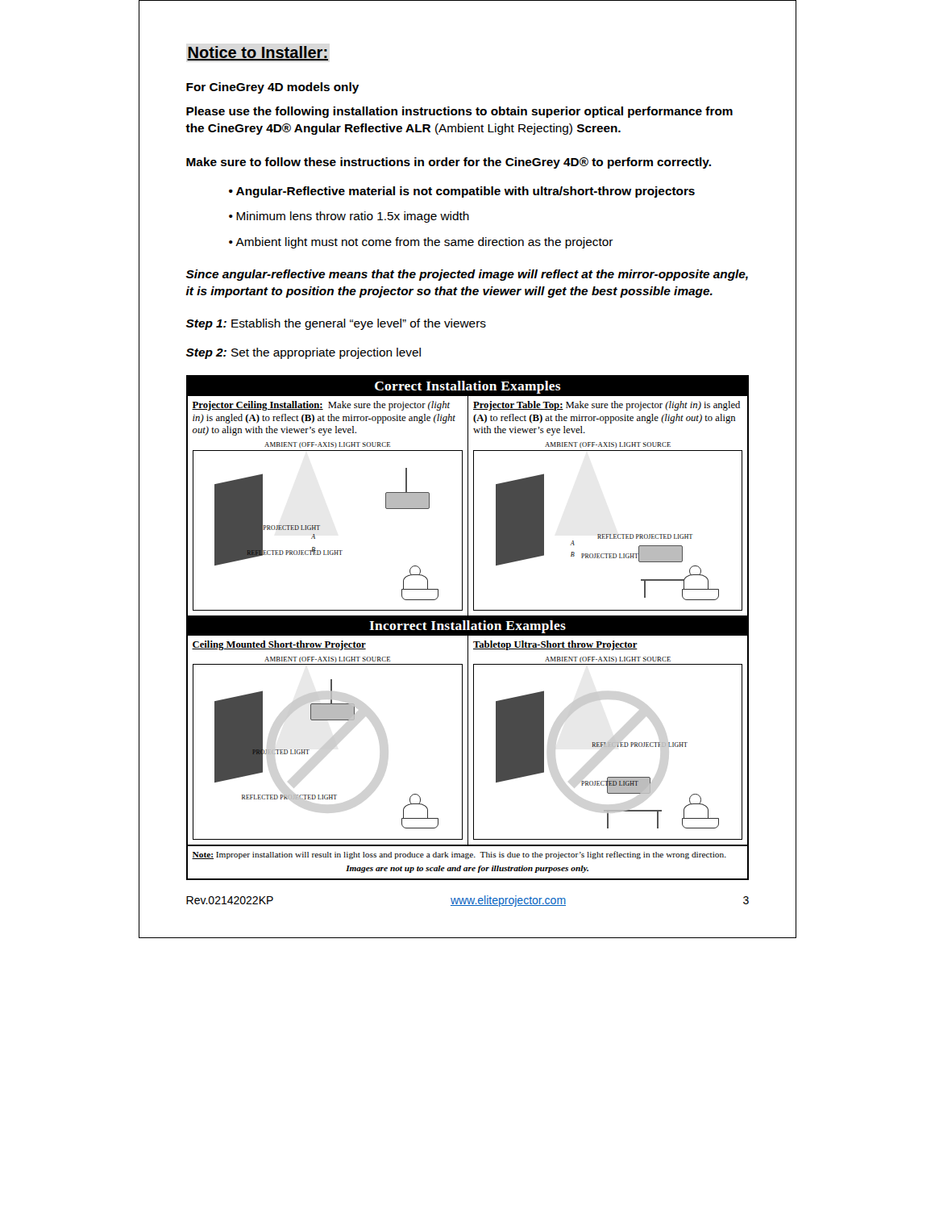Notice to Installer:
For CineGrey 4D models only
Please use the following installation instructions to obtain superior optical performance from the CineGrey 4D® Angular Reflective ALR (Ambient Light Rejecting) Screen.
Make sure to follow these instructions in order for the CineGrey 4D® to perform correctly.
Angular-Reflective material is not compatible with ultra/short-throw projectors
Minimum lens throw ratio 1.5x image width
Ambient light must not come from the same direction as the projector
Since angular-reflective means that the projected image will reflect at the mirror-opposite angle, it is important to position the projector so that the viewer will get the best possible image.
Step 1: Establish the general “eye level” of the viewers
Step 2: Set the appropriate projection level
Correct Installation Examples
Projector Ceiling Installation: Make sure the projector (light in) is angled (A) to reflect (B) at the mirror-opposite angle (light out) to align with the viewer’s eye level.
AMBIENT (OFF-AXIS) LIGHT SOURCE
PROJECTED LIGHT REFLECTED PROJECTED LIGHT A B
Projector Table Top: Make sure the projector (light in) is angled (A) to reflect (B) at the mirror-opposite angle (light out) to align with the viewer’s eye level.
AMBIENT (OFF-AXIS) LIGHT SOURCE
REFLECTED PROJECTED LIGHT PROJECTED LIGHT A B
Incorrect Installation Examples
Ceiling Mounted Short-throw Projector
AMBIENT (OFF-AXIS) LIGHT SOURCE
PROJECTED LIGHT REFLECTED PROJECTED LIGHT
Tabletop Ultra-Short throw Projector
AMBIENT (OFF-AXIS) LIGHT SOURCE
REFLECTED PROJECTED LIGHT PROJECTED LIGHT
Note: Improper installation will result in light loss and produce a dark image. This is due to the projector’s light reflecting in the wrong direction. Images are not up to scale and are for illustration purposes only.
Rev.02142022KP www.eliteprojector.com 3